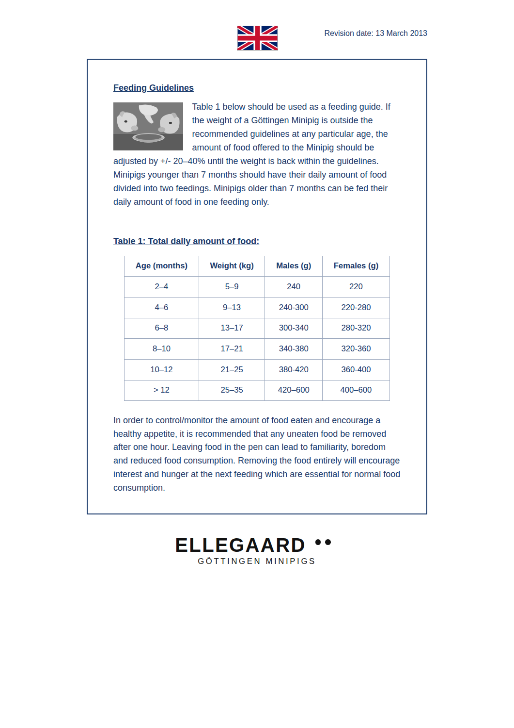Revision date: 13 March 2013
Feeding Guidelines
Table 1 below should be used as a feeding guide. If the weight of a Göttingen Minipig is outside the recommended guidelines at any particular age, the amount of food offered to the Minipig should be adjusted by +/- 20–40% until the weight is back within the guidelines. Minipigs younger than 7 months should have their daily amount of food divided into two feedings. Minipigs older than 7 months can be fed their daily amount of food in one feeding only.
Table 1: Total daily amount of food:
| Age (months) | Weight (kg) | Males (g) | Females (g) |
| --- | --- | --- | --- |
| 2–4 | 5–9 | 240 | 220 |
| 4–6 | 9–13 | 240-300 | 220-280 |
| 6–8 | 13–17 | 300-340 | 280-320 |
| 8–10 | 17–21 | 340-380 | 320-360 |
| 10–12 | 21–25 | 380-420 | 360-400 |
| > 12 | 25–35 | 420–600 | 400–600 |
In order to control/monitor the amount of food eaten and encourage a healthy appetite, it is recommended that any uneaten food be removed after one hour. Leaving food in the pen can lead to familiarity, boredom and reduced food consumption. Removing the food entirely will encourage interest and hunger at the next feeding which are essential for normal food consumption.
ELLEGAARD
GÖTTINGEN MINIPIGS